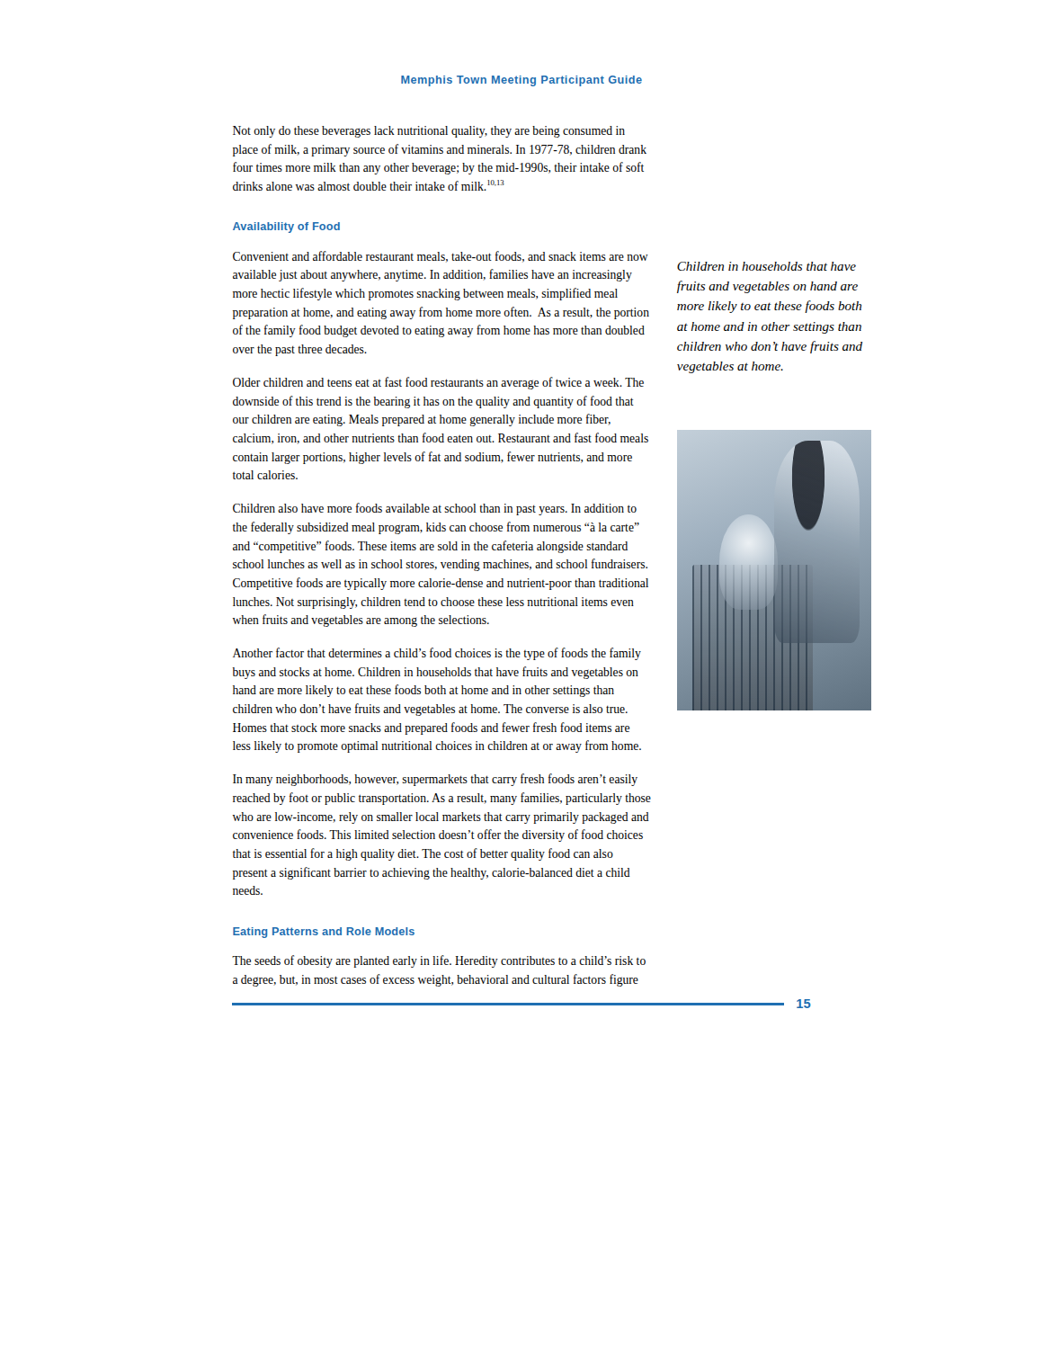Memphis Town Meeting Participant Guide
Not only do these beverages lack nutritional quality, they are being consumed in place of milk, a primary source of vitamins and minerals. In 1977-78, children drank four times more milk than any other beverage; by the mid-1990s, their intake of soft drinks alone was almost double their intake of milk.10,13
Availability of Food
Convenient and affordable restaurant meals, take-out foods, and snack items are now available just about anywhere, anytime. In addition, families have an increasingly more hectic lifestyle which promotes snacking between meals, simplified meal preparation at home, and eating away from home more often. As a result, the portion of the family food budget devoted to eating away from home has more than doubled over the past three decades.
Older children and teens eat at fast food restaurants an average of twice a week. The downside of this trend is the bearing it has on the quality and quantity of food that our children are eating. Meals prepared at home generally include more fiber, calcium, iron, and other nutrients than food eaten out. Restaurant and fast food meals contain larger portions, higher levels of fat and sodium, fewer nutrients, and more total calories.
Children also have more foods available at school than in past years. In addition to the federally subsidized meal program, kids can choose from numerous “à la carte” and “competitive” foods. These items are sold in the cafeteria alongside standard school lunches as well as in school stores, vending machines, and school fundraisers. Competitive foods are typically more calorie-dense and nutrient-poor than traditional lunches. Not surprisingly, children tend to choose these less nutritional items even when fruits and vegetables are among the selections.
Another factor that determines a child’s food choices is the type of foods the family buys and stocks at home. Children in households that have fruits and vegetables on hand are more likely to eat these foods both at home and in other settings than children who don’t have fruits and vegetables at home. The converse is also true. Homes that stock more snacks and prepared foods and fewer fresh food items are less likely to promote optimal nutritional choices in children at or away from home.
In many neighborhoods, however, supermarkets that carry fresh foods aren’t easily reached by foot or public transportation. As a result, many families, particularly those who are low-income, rely on smaller local markets that carry primarily packaged and convenience foods. This limited selection doesn’t offer the diversity of food choices that is essential for a high quality diet. The cost of better quality food can also present a significant barrier to achieving the healthy, calorie-balanced diet a child needs.
Eating Patterns and Role Models
The seeds of obesity are planted early in life. Heredity contributes to a child’s risk to a degree, but, in most cases of excess weight, behavioral and cultural factors figure
Children in house­holds that have fruits and vegetables on hand are more likely to eat these foods both at home and in other settings than children who don’t have fruits and vegetables at home.
15